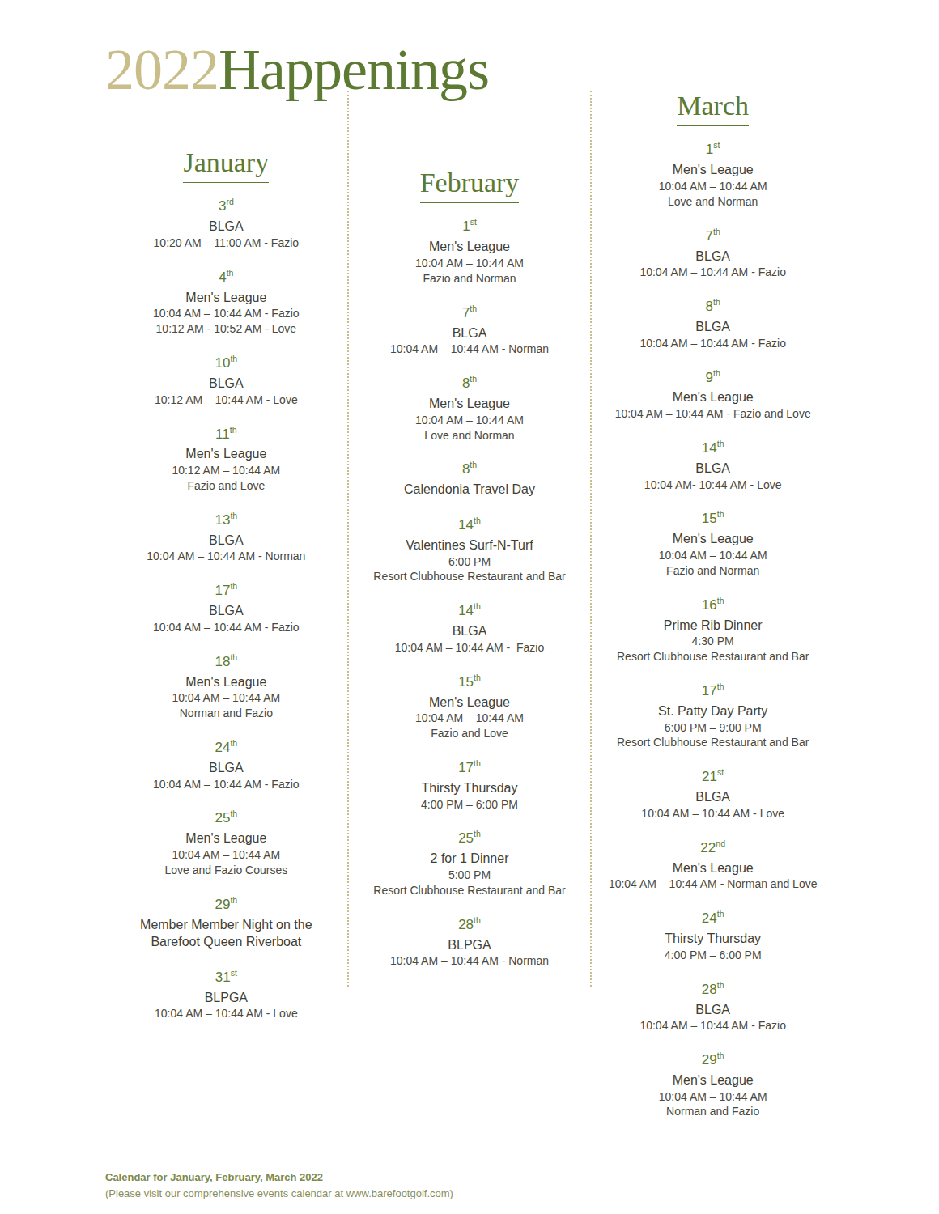2022 Happenings
January
3rd
BLGA
10:20 AM – 11:00 AM - Fazio
4th
Men's League
10:04 AM – 10:44 AM - Fazio
10:12 AM - 10:52 AM - Love
10th
BLGA
10:12 AM – 10:44 AM - Love
11th
Men's League
10:12 AM – 10:44 AM
Fazio and Love
13th
BLGA
10:04 AM – 10:44 AM - Norman
17th
BLGA
10:04 AM – 10:44 AM - Fazio
18th
Men's League
10:04 AM – 10:44 AM
Norman and Fazio
24th
BLGA
10:04 AM – 10:44 AM - Fazio
25th
Men's League
10:04 AM – 10:44 AM
Love and Fazio Courses
29th
Member Member Night on the
Barefoot Queen Riverboat
31st
BLPGA
10:04 AM – 10:44 AM - Love
February
1st
Men's League
10:04 AM – 10:44 AM
Fazio and Norman
7th
BLGA
10:04 AM – 10:44 AM - Norman
8th
Men's League
10:04 AM – 10:44 AM
Love and Norman
8th
Calendonia Travel Day
14th
Valentines Surf-N-Turf
6:00 PM
Resort Clubhouse Restaurant and Bar
14th
BLGA
10:04 AM – 10:44 AM - Fazio
15th
Men's League
10:04 AM – 10:44 AM
Fazio and Love
17th
Thirsty Thursday
4:00 PM – 6:00 PM
25th
2 for 1 Dinner
5:00 PM
Resort Clubhouse Restaurant and Bar
28th
BLPGA
10:04 AM – 10:44 AM - Norman
March
1st
Men's League
10:04 AM – 10:44 AM
Love and Norman
7th
BLGA
10:04 AM – 10:44 AM - Fazio
8th
BLGA
10:04 AM – 10:44 AM - Fazio
9th
Men's League
10:04 AM – 10:44 AM - Fazio and Love
14th
BLGA
10:04 AM- 10:44 AM - Love
15th
Men's League
10:04 AM – 10:44 AM
Fazio and Norman
16th
Prime Rib Dinner
4:30 PM
Resort Clubhouse Restaurant and Bar
17th
St. Patty Day Party
6:00 PM – 9:00 PM
Resort Clubhouse Restaurant and Bar
21st
BLGA
10:04 AM – 10:44 AM - Love
22nd
Men's League
10:04 AM – 10:44 AM - Norman and Love
24th
Thirsty Thursday
4:00 PM – 6:00 PM
28th
BLGA
10:04 AM – 10:44 AM - Fazio
29th
Men's League
10:04 AM – 10:44 AM
Norman and Fazio
Calendar for January, February, March 2022
(Please visit our comprehensive events calendar at www.barefootgolf.com)